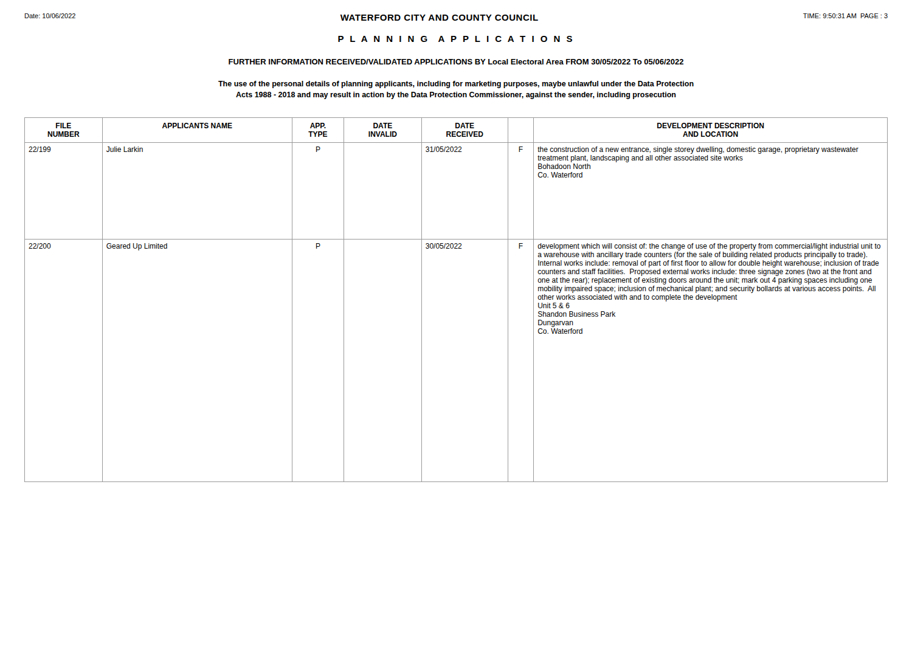Date: 10/06/2022
WATERFORD CITY AND COUNTY COUNCIL
TIME: 9:50:31 AM PAGE : 3
P L A N N I N G A P P L I C A T I O N S
FURTHER INFORMATION RECEIVED/VALIDATED APPLICATIONS BY Local Electoral Area FROM 30/05/2022 To 05/06/2022
The use of the personal details of planning applicants, including for marketing purposes, maybe unlawful under the Data Protection
Acts 1988 - 2018 and may result in action by the Data Protection Commissioner, against the sender, including prosecution
| FILE NUMBER | APPLICANTS NAME | APP. TYPE | DATE INVALID | DATE RECEIVED | | DEVELOPMENT DESCRIPTION AND LOCATION |
| --- | --- | --- | --- | --- | --- | --- |
| 22/199 | Julie Larkin | P | | 31/05/2022 | F | the construction of a new entrance, single storey dwelling, domestic garage, proprietary wastewater treatment plant, landscaping and all other associated site works Bohadoon North Co. Waterford |
| 22/200 | Geared Up Limited | P | | 30/05/2022 | F | development which will consist of: the change of use of the property from commercial/light industrial unit to a warehouse with ancillary trade counters (for the sale of building related products principally to trade). Internal works include: removal of part of first floor to allow for double height warehouse; inclusion of trade counters and staff facilities. Proposed external works include: three signage zones (two at the front and one at the rear); replacement of existing doors around the unit; mark out 4 parking spaces including one mobility impaired space; inclusion of mechanical plant; and security bollards at various access points. All other works associated with and to complete the development Unit 5 & 6 Shandon Business Park Dungarvan Co. Waterford |